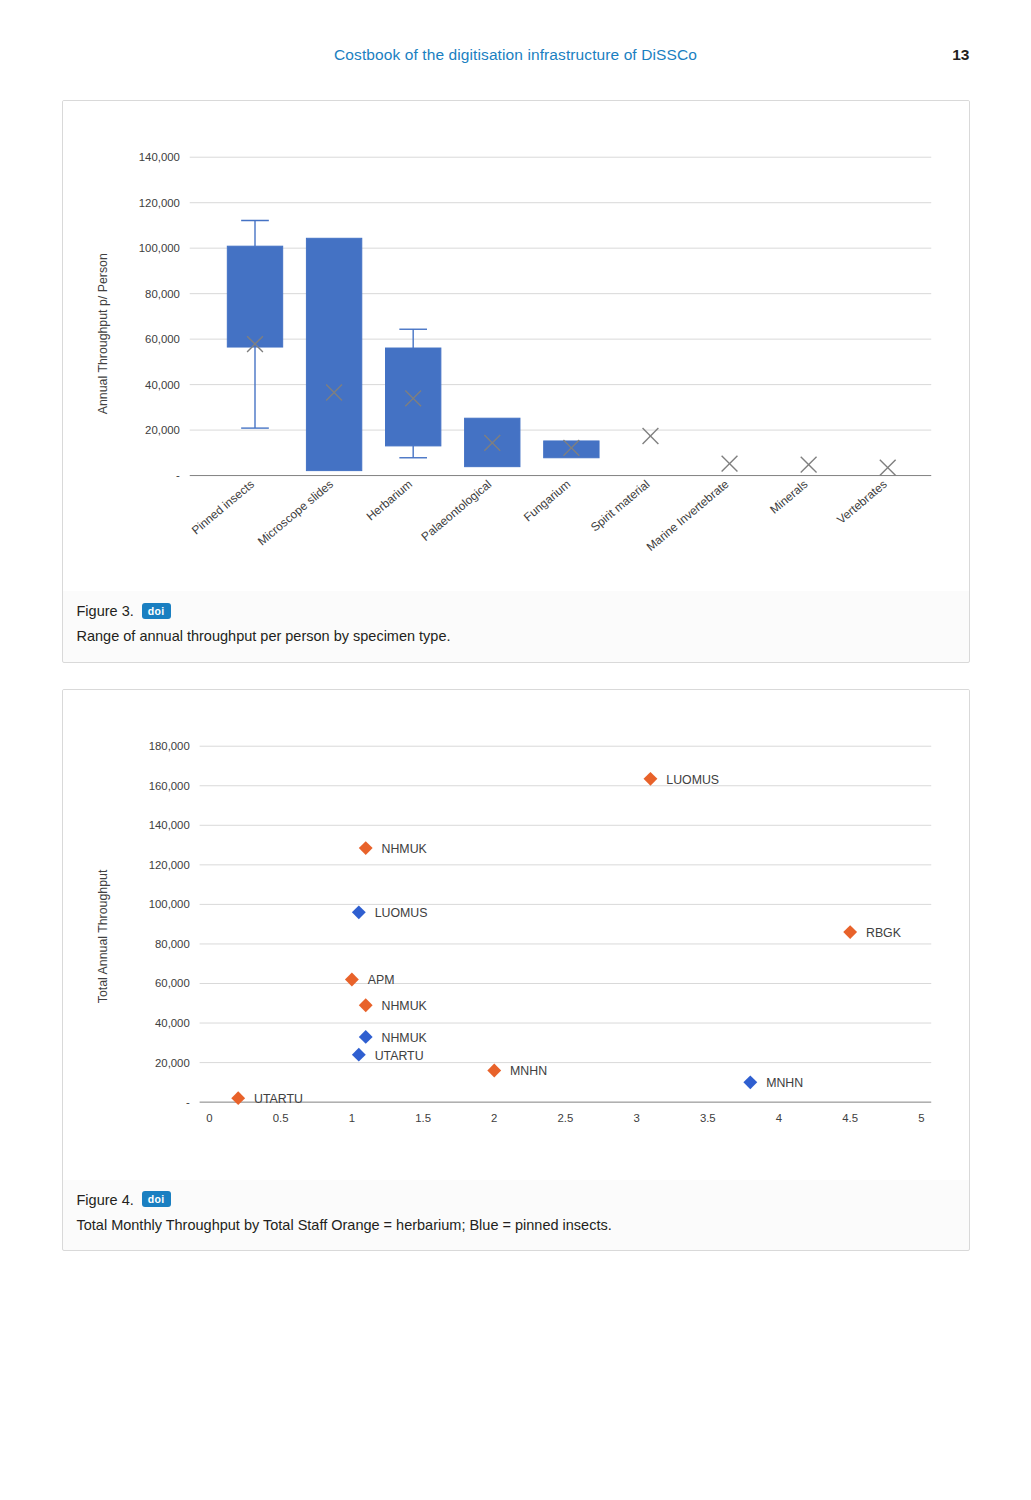Costbook of the digitisation infrastructure of DiSSCo 13
Annual Throughput p/ Person 140,000 120,000 100,000 80,000 60,000 40,000 20,000 - Pinned insects Microscope slides Herbarium Palaeontological Fungarium Spirit material Marine Invertebrate Minerals Vertebrates
Figure 3. doi
Range of annual throughput per person by specimen type.
Total Annual Throughput 180,000 160,000 140,000 120,000 100,000 80,000 60,000 40,000 20,000 - 0 0.5 1 1.5 2 2.5 3 3.5 4 4.5 5 LUOMUS NHMUK LUOMUS RBGK APM NHMUK NHMUK UTARTU MNHN MNHN UTARTU
Figure 4. doi
Total Monthly Throughput by Total Staff Orange = herbarium; Blue = pinned insects.